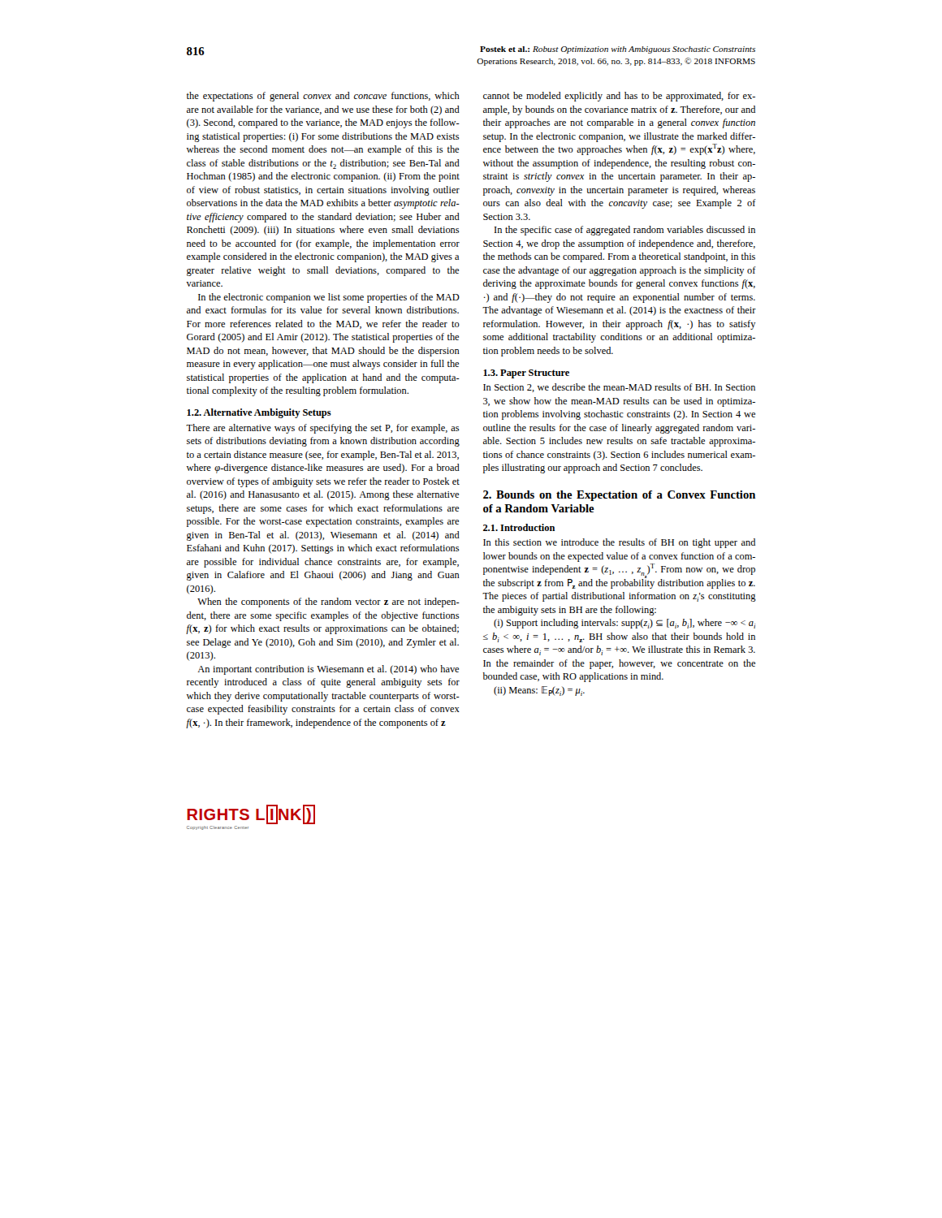816
Postek et al.: Robust Optimization with Ambiguous Stochastic Constraints
Operations Research, 2018, vol. 66, no. 3, pp. 814–833, © 2018 INFORMS
the expectations of general convex and concave functions, which are not available for the variance, and we use these for both (2) and (3). Second, compared to the variance, the MAD enjoys the following statistical properties: (i) For some distributions the MAD exists whereas the second moment does not—an example of this is the class of stable distributions or the t2 distribution; see Ben-Tal and Hochman (1985) and the electronic companion. (ii) From the point of view of robust statistics, in certain situations involving outlier observations in the data the MAD exhibits a better asymptotic relative efficiency compared to the standard deviation; see Huber and Ronchetti (2009). (iii) In situations where even small deviations need to be accounted for (for example, the implementation error example considered in the electronic companion), the MAD gives a greater relative weight to small deviations, compared to the variance.
In the electronic companion we list some properties of the MAD and exact formulas for its value for several known distributions. For more references related to the MAD, we refer the reader to Gorard (2005) and El Amir (2012). The statistical properties of the MAD do not mean, however, that MAD should be the dispersion measure in every application—one must always consider in full the statistical properties of the application at hand and the computational complexity of the resulting problem formulation.
1.2. Alternative Ambiguity Setups
There are alternative ways of specifying the set P, for example, as sets of distributions deviating from a known distribution according to a certain distance measure (see, for example, Ben-Tal et al. 2013, where φ-divergence distance-like measures are used). For a broad overview of types of ambiguity sets we refer the reader to Postek et al. (2016) and Hanasusanto et al. (2015). Among these alternative setups, there are some cases for which exact reformulations are possible. For the worst-case expectation constraints, examples are given in Ben-Tal et al. (2013), Wiesemann et al. (2014) and Esfahani and Kuhn (2017). Settings in which exact reformulations are possible for individual chance constraints are, for example, given in Calafiore and El Ghaoui (2006) and Jiang and Guan (2016).
When the components of the random vector z are not independent, there are some specific examples of the objective functions f(x, z) for which exact results or approximations can be obtained; see Delage and Ye (2010), Goh and Sim (2010), and Zymler et al. (2013).
An important contribution is Wiesemann et al. (2014) who have recently introduced a class of quite general ambiguity sets for which they derive computationally tractable counterparts of worst-case expected feasibility constraints for a certain class of convex f(x, ·). In their framework, independence of the components of z
cannot be modeled explicitly and has to be approximated, for example, by bounds on the covariance matrix of z. Therefore, our and their approaches are not comparable in a general convex function setup. In the electronic companion, we illustrate the marked difference between the two approaches when f(x, z) = exp(xTz) where, without the assumption of independence, the resulting robust constraint is strictly convex in the uncertain parameter. In their approach, convexity in the uncertain parameter is required, whereas ours can also deal with the concavity case; see Example 2 of Section 3.3.
In the specific case of aggregated random variables discussed in Section 4, we drop the assumption of independence and, therefore, the methods can be compared. From a theoretical standpoint, in this case the advantage of our aggregation approach is the simplicity of deriving the approximate bounds for general convex functions f(x, ·) and f(·)—they do not require an exponential number of terms. The advantage of Wiesemann et al. (2014) is the exactness of their reformulation. However, in their approach f(x, ·) has to satisfy some additional tractability conditions or an additional optimization problem needs to be solved.
1.3. Paper Structure
In Section 2, we describe the mean-MAD results of BH. In Section 3, we show how the mean-MAD results can be used in optimization problems involving stochastic constraints (2). In Section 4 we outline the results for the case of linearly aggregated random variable. Section 5 includes new results on safe tractable approximations of chance constraints (3). Section 6 includes numerical examples illustrating our approach and Section 7 concludes.
2. Bounds on the Expectation of a Convex Function of a Random Variable
2.1. Introduction
In this section we introduce the results of BH on tight upper and lower bounds on the expected value of a convex function of a componentwise independent z = (z1, … , znz)T. From now on, we drop the subscript z from 𝖯z and the probability distribution applies to z. The pieces of partial distributional information on zi's constituting the ambiguity sets in BH are the following:
(i) Support including intervals: supp(zi) ⊆ [ai, bi], where −∞ < ai ≤ bi < ∞, i = 1, … , nz. BH show also that their bounds hold in cases where ai = −∞ and/or bi = +∞. We illustrate this in Remark 3. In the remainder of the paper, however, we concentrate on the bounded case, with RO applications in mind.
(ii) Means: 𝔼𝖯(zi) = μi.
RIGHTS LINK)
Copyright Clearance Center